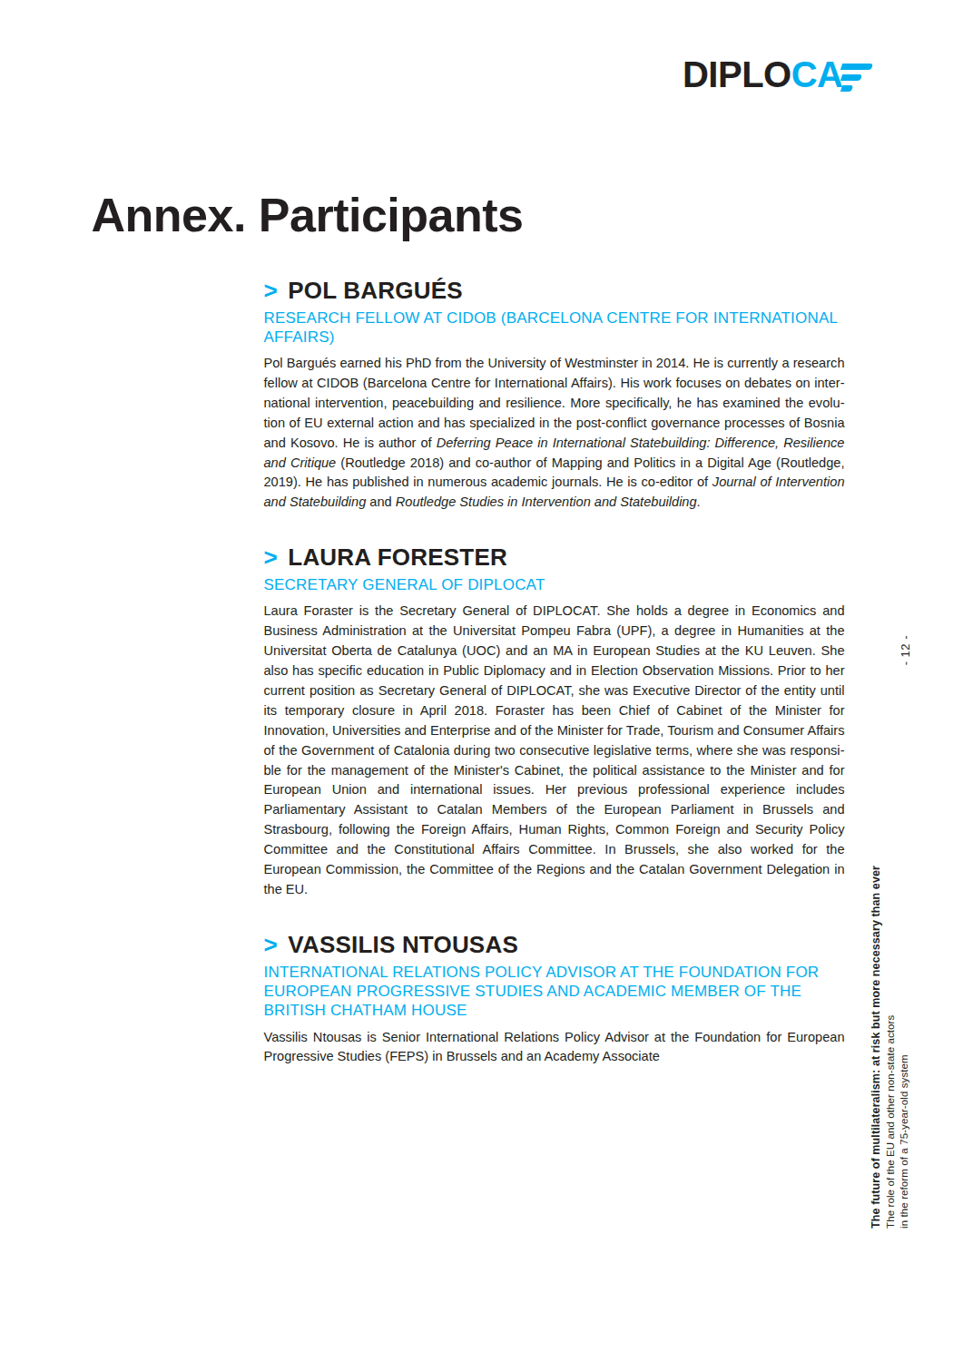DIPLO CA
Annex. Participants
> POL BARGUÉS
Research fellow at CIDOB (Barcelona Centre for International Affairs)
Pol Bargués earned his PhD from the University of Westminster in 2014. He is currently a research fellow at CIDOB (Barcelona Centre for International Affairs). His work focuses on debates on international intervention, peacebuilding and resilience. More specifically, he has examined the evolution of EU external action and has specialized in the post-conflict governance processes of Bosnia and Kosovo. He is author of Deferring Peace in International Statebuilding: Difference, Resilience and Critique (Routledge 2018) and co-author of Mapping and Politics in a Digital Age (Routledge, 2019). He has published in numerous academic journals. He is co-editor of Journal of Intervention and Statebuilding and Routledge Studies in Intervention and Statebuilding.
> LAURA FORESTER
Secretary General of DIPLOCAT
Laura Foraster is the Secretary General of DIPLOCAT. She holds a degree in Economics and Business Administration at the Universitat Pompeu Fabra (UPF), a degree in Humanities at the Universitat Oberta de Catalunya (UOC) and an MA in European Studies at the KU Leuven. She also has specific education in Public Diplomacy and in Election Observation Missions. Prior to her current position as Secretary General of DIPLOCAT, she was Executive Director of the entity until its temporary closure in April 2018. Foraster has been Chief of Cabinet of the Minister for Innovation, Universities and Enterprise and of the Minister for Trade, Tourism and Consumer Affairs of the Government of Catalonia during two consecutive legislative terms, where she was responsible for the management of the Minister's Cabinet, the political assistance to the Minister and for European Union and international issues. Her previous professional experience includes Parliamentary Assistant to Catalan Members of the European Parliament in Brussels and Strasbourg, following the Foreign Affairs, Human Rights, Common Foreign and Security Policy Committee and the Constitutional Affairs Committee. In Brussels, she also worked for the European Commission, the Committee of the Regions and the Catalan Government Delegation in the EU.
> VASSILIS NTOUSAS
International Relations Policy Advisor at the Foundation for European Progressive Studies and academic member of the British Chatham House
Vassilis Ntousas is Senior International Relations Policy Advisor at the Foundation for European Progressive Studies (FEPS) in Brussels and an Academy Associate
- 12 -
The future of multilateralism: at risk but more necessary than ever The role of the EU and other non-state actors in the reform of a 75-year-old system